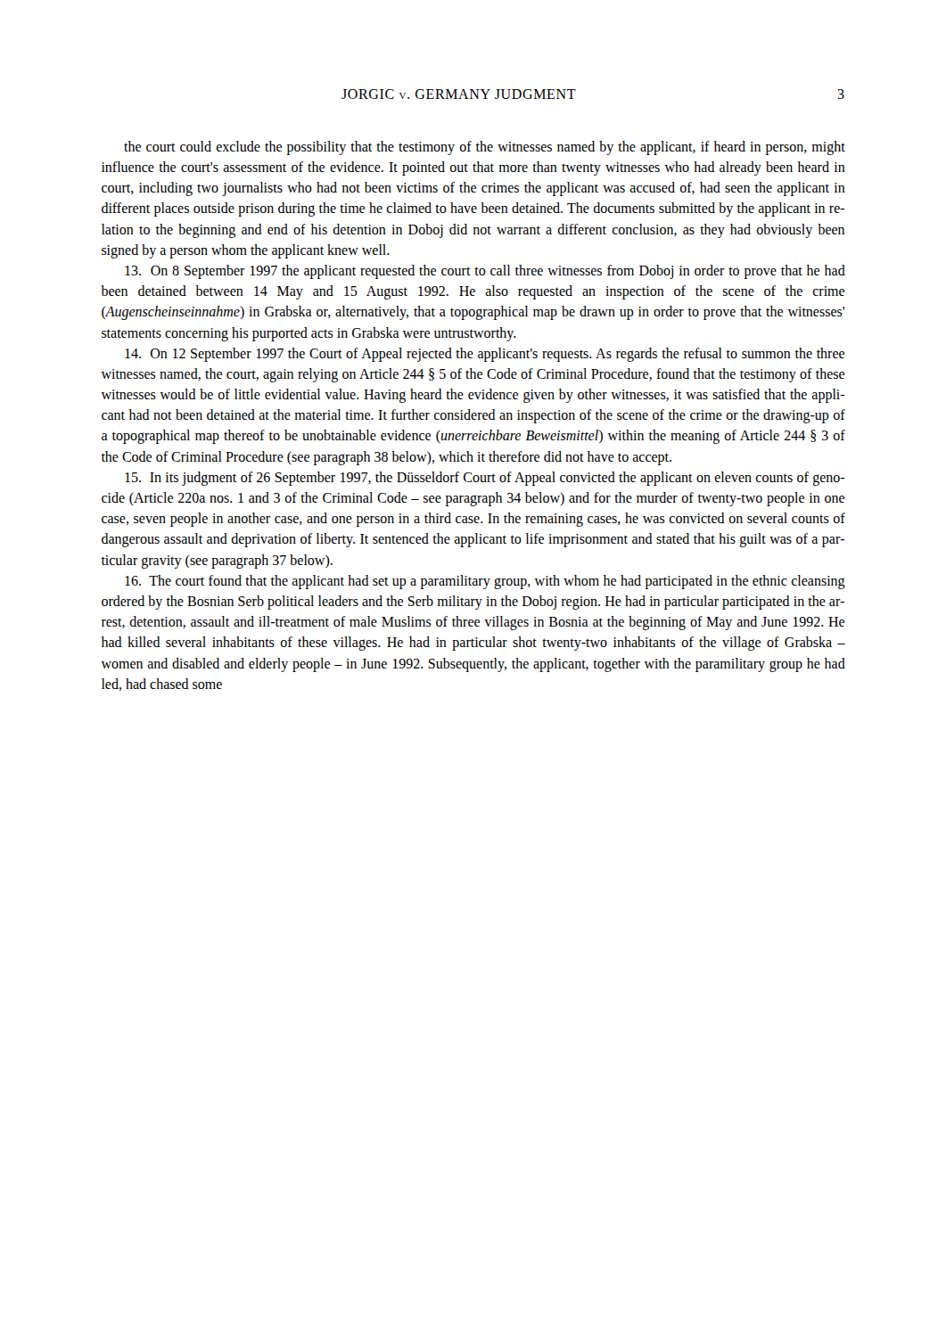JORGIC v. GERMANY JUDGMENT 3
the court could exclude the possibility that the testimony of the witnesses named by the applicant, if heard in person, might influence the court's assessment of the evidence. It pointed out that more than twenty witnesses who had already been heard in court, including two journalists who had not been victims of the crimes the applicant was accused of, had seen the applicant in different places outside prison during the time he claimed to have been detained. The documents submitted by the applicant in relation to the beginning and end of his detention in Doboj did not warrant a different conclusion, as they had obviously been signed by a person whom the applicant knew well.
13. On 8 September 1997 the applicant requested the court to call three witnesses from Doboj in order to prove that he had been detained between 14 May and 15 August 1992. He also requested an inspection of the scene of the crime (Augenscheinseinnahme) in Grabska or, alternatively, that a topographical map be drawn up in order to prove that the witnesses' statements concerning his purported acts in Grabska were untrustworthy.
14. On 12 September 1997 the Court of Appeal rejected the applicant's requests. As regards the refusal to summon the three witnesses named, the court, again relying on Article 244 § 5 of the Code of Criminal Procedure, found that the testimony of these witnesses would be of little evidential value. Having heard the evidence given by other witnesses, it was satisfied that the applicant had not been detained at the material time. It further considered an inspection of the scene of the crime or the drawing-up of a topographical map thereof to be unobtainable evidence (unerreichbare Beweismittel) within the meaning of Article 244 § 3 of the Code of Criminal Procedure (see paragraph 38 below), which it therefore did not have to accept.
15. In its judgment of 26 September 1997, the Düsseldorf Court of Appeal convicted the applicant on eleven counts of genocide (Article 220a nos. 1 and 3 of the Criminal Code – see paragraph 34 below) and for the murder of twenty-two people in one case, seven people in another case, and one person in a third case. In the remaining cases, he was convicted on several counts of dangerous assault and deprivation of liberty. It sentenced the applicant to life imprisonment and stated that his guilt was of a particular gravity (see paragraph 37 below).
16. The court found that the applicant had set up a paramilitary group, with whom he had participated in the ethnic cleansing ordered by the Bosnian Serb political leaders and the Serb military in the Doboj region. He had in particular participated in the arrest, detention, assault and ill-treatment of male Muslims of three villages in Bosnia at the beginning of May and June 1992. He had killed several inhabitants of these villages. He had in particular shot twenty-two inhabitants of the village of Grabska – women and disabled and elderly people – in June 1992. Subsequently, the applicant, together with the paramilitary group he had led, had chased some